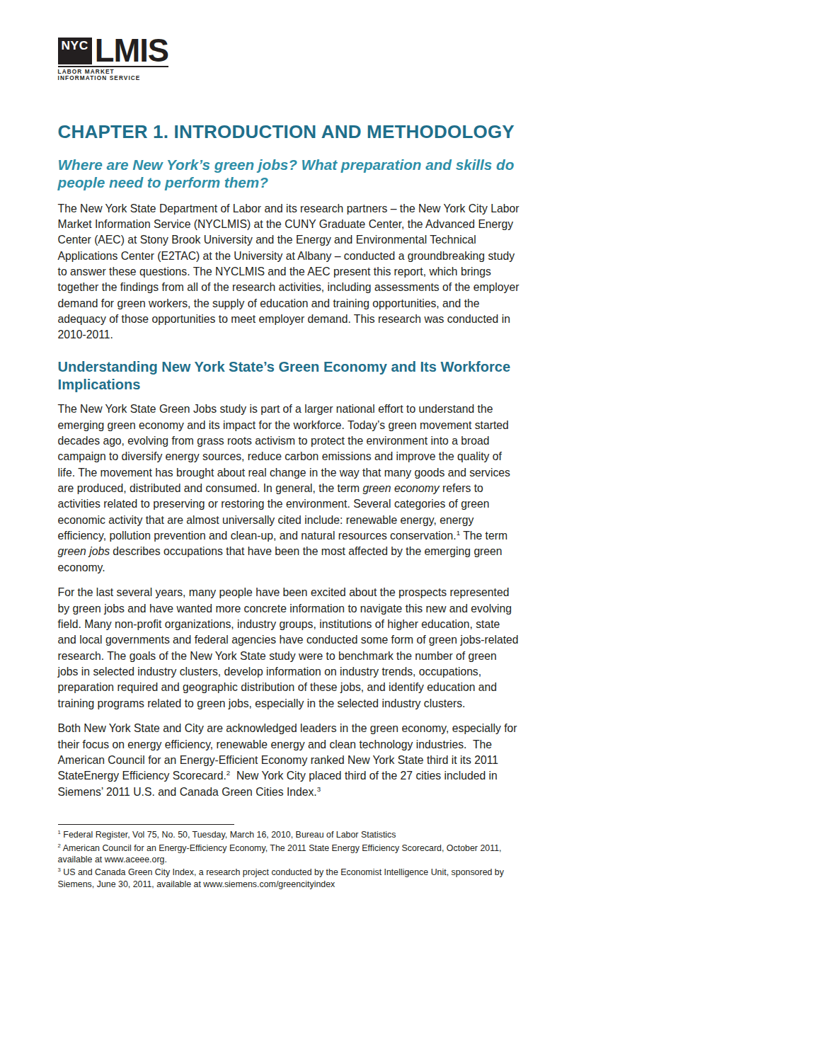NYC
LMIS
Labor Market
Information Service
CHAPTER 1. INTRODUCTION AND METHODOLOGY
Where are New York’s green jobs? What preparation and skills do people need to perform them?
The New York State Department of Labor and its research partners – the New York City Labor Market Information Service (NYCLMIS) at the CUNY Graduate Center, the Advanced Energy Center (AEC) at Stony Brook University and the Energy and Environmental Technical Applications Center (E2TAC) at the University at Albany – conducted a groundbreaking study to answer these questions. The NYCLMIS and the AEC present this report, which brings together the findings from all of the research activities, including assessments of the employer demand for green workers, the supply of education and training opportunities, and the adequacy of those opportunities to meet employer demand. This research was conducted in 2010-2011.
Understanding New York State’s Green Economy and Its Workforce Implications
The New York State Green Jobs study is part of a larger national effort to understand the emerging green economy and its impact for the workforce. Today’s green movement started decades ago, evolving from grass roots activism to protect the environment into a broad campaign to diversify energy sources, reduce carbon emissions and improve the quality of life. The movement has brought about real change in the way that many goods and services are produced, distributed and consumed. In general, the term green economy refers to activities related to preserving or restoring the environment. Several categories of green economic activity that are almost universally cited include: renewable energy, energy efficiency, pollution prevention and clean-up, and natural resources conservation.1 The term green jobs describes occupations that have been the most affected by the emerging green economy.
For the last several years, many people have been excited about the prospects represented by green jobs and have wanted more concrete information to navigate this new and evolving field. Many non-profit organizations, industry groups, institutions of higher education, state and local governments and federal agencies have conducted some form of green jobs-related research. The goals of the New York State study were to benchmark the number of green jobs in selected industry clusters, develop information on industry trends, occupations, preparation required and geographic distribution of these jobs, and identify education and training programs related to green jobs, especially in the selected industry clusters.
Both New York State and City are acknowledged leaders in the green economy, especially for their focus on energy efficiency, renewable energy and clean technology industries. The American Council for an Energy-Efficient Economy ranked New York State third it its 2011 StateEnergy Efficiency Scorecard.2 New York City placed third of the 27 cities included in Siemens’ 2011 U.S. and Canada Green Cities Index.3
1 Federal Register, Vol 75, No. 50, Tuesday, March 16, 2010, Bureau of Labor Statistics
2 American Council for an Energy-Efficiency Economy, The 2011 State Energy Efficiency Scorecard, October 2011, available at www.aceee.org.
3 US and Canada Green City Index, a research project conducted by the Economist Intelligence Unit, sponsored by Siemens, June 30, 2011, available at www.siemens.com/greencityindex